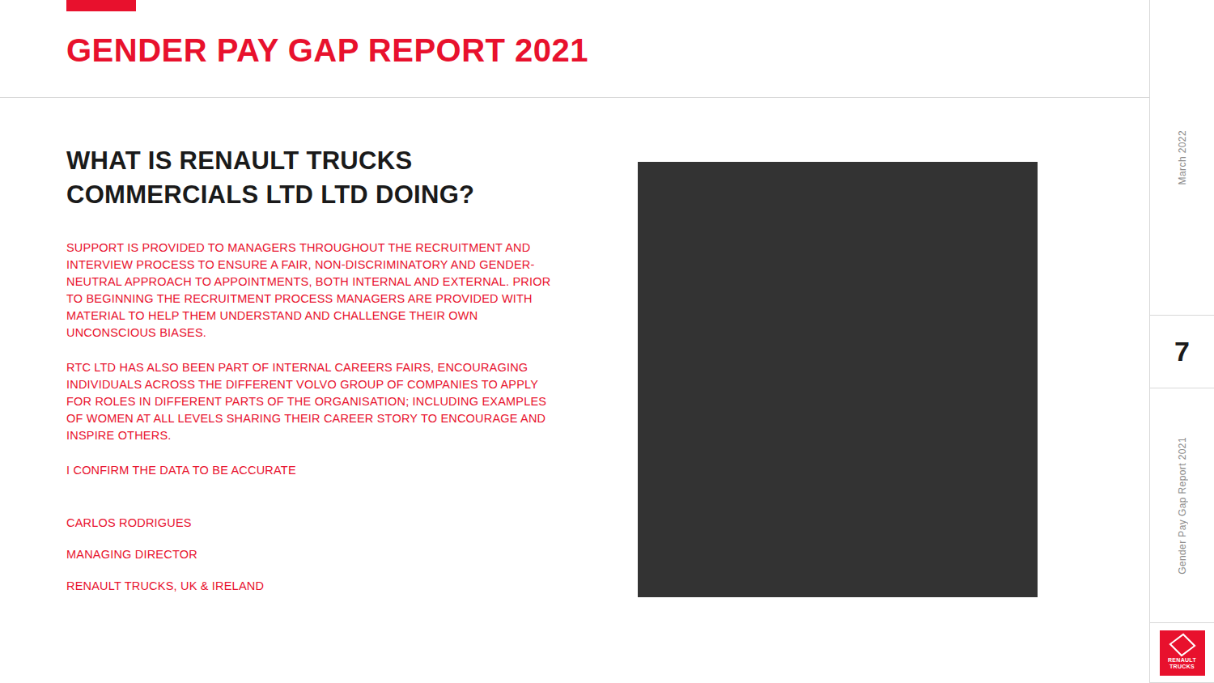Gender Pay Gap Report 2021
What is Renault Trucks Commercials Ltd Ltd doing?
Support is provided to managers throughout the recruitment and interview process to ensure a fair, non-discriminatory and gender-neutral approach to appointments, both internal and external. Prior to beginning the recruitment process managers are provided with material to help them understand and challenge their own unconscious biases.
RTC Ltd has also been part of internal careers fairs, encouraging individuals across the different Volvo Group of companies to apply for roles in different parts of the organisation; including examples of women at all levels sharing their career story to encourage and inspire others.
I confirm the data to be accurate
Carlos Rodrigues
Managing Director
Renault Trucks, UK & Ireland
March 2022
7
Gender Pay Gap Report 2021
RENAULT
TRUCKS